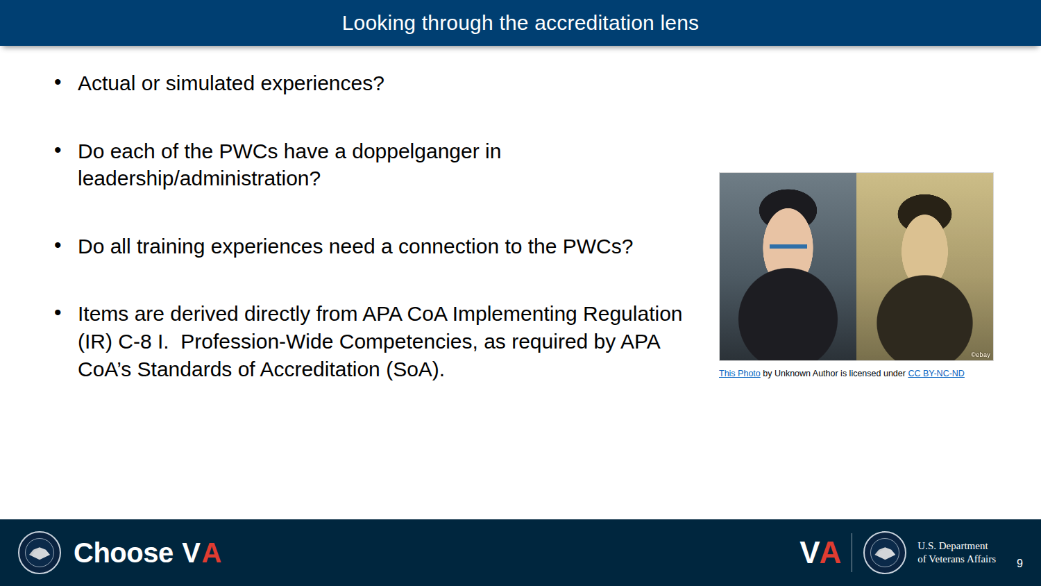Looking through the accreditation lens
Actual or simulated experiences?
Do each of the PWCs have a doppelganger in leadership/administration?
Do all training experiences need a connection to the PWCs?
Items are derived directly from APA CoA Implementing Regulation (IR) C-8 I. Profession-Wide Competencies, as required by APA CoA’s Standards of Accreditation (SoA).
This Photo by Unknown Author is licensed under CC BY-NC-ND
Choose VA
VA
U.S. Department
of Veterans Affairs
9